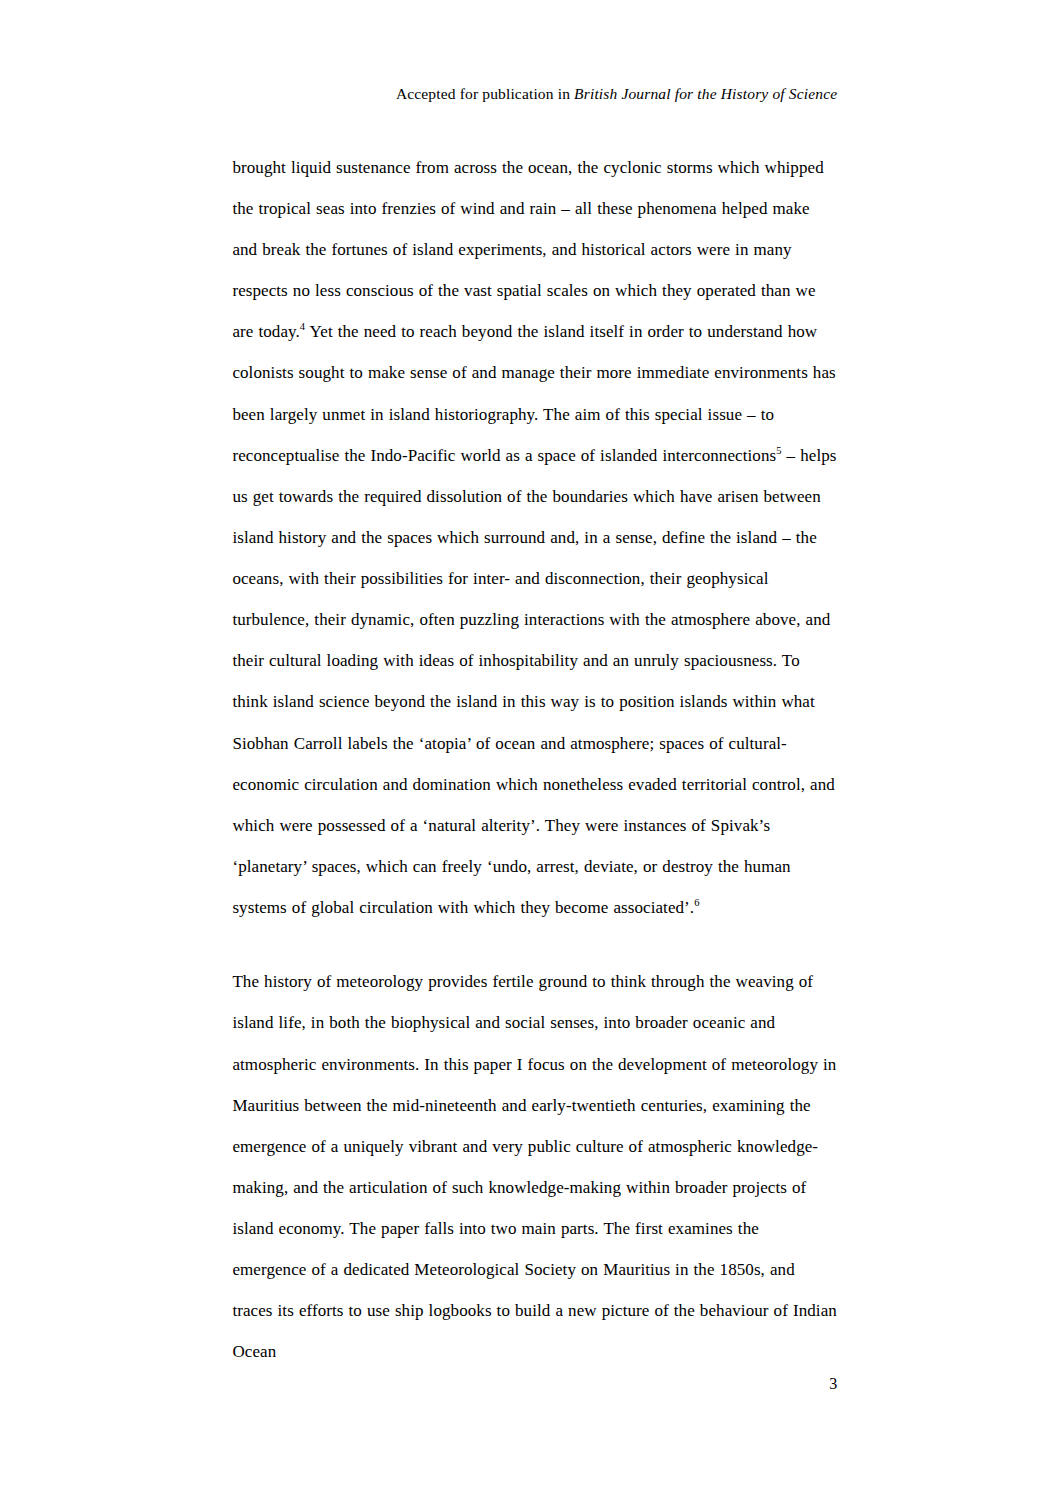Accepted for publication in British Journal for the History of Science
brought liquid sustenance from across the ocean, the cyclonic storms which whipped the tropical seas into frenzies of wind and rain – all these phenomena helped make and break the fortunes of island experiments, and historical actors were in many respects no less conscious of the vast spatial scales on which they operated than we are today.4 Yet the need to reach beyond the island itself in order to understand how colonists sought to make sense of and manage their more immediate environments has been largely unmet in island historiography. The aim of this special issue – to reconceptualise the Indo-Pacific world as a space of islanded interconnections5 – helps us get towards the required dissolution of the boundaries which have arisen between island history and the spaces which surround and, in a sense, define the island – the oceans, with their possibilities for inter- and disconnection, their geophysical turbulence, their dynamic, often puzzling interactions with the atmosphere above, and their cultural loading with ideas of inhospitability and an unruly spaciousness. To think island science beyond the island in this way is to position islands within what Siobhan Carroll labels the ‘atopia’ of ocean and atmosphere; spaces of cultural-economic circulation and domination which nonetheless evaded territorial control, and which were possessed of a ‘natural alterity’. They were instances of Spivak’s ‘planetary’ spaces, which can freely ‘undo, arrest, deviate, or destroy the human systems of global circulation with which they become associated’.6
The history of meteorology provides fertile ground to think through the weaving of island life, in both the biophysical and social senses, into broader oceanic and atmospheric environments. In this paper I focus on the development of meteorology in Mauritius between the mid-nineteenth and early-twentieth centuries, examining the emergence of a uniquely vibrant and very public culture of atmospheric knowledge-making, and the articulation of such knowledge-making within broader projects of island economy. The paper falls into two main parts. The first examines the emergence of a dedicated Meteorological Society on Mauritius in the 1850s, and traces its efforts to use ship logbooks to build a new picture of the behaviour of Indian Ocean
3